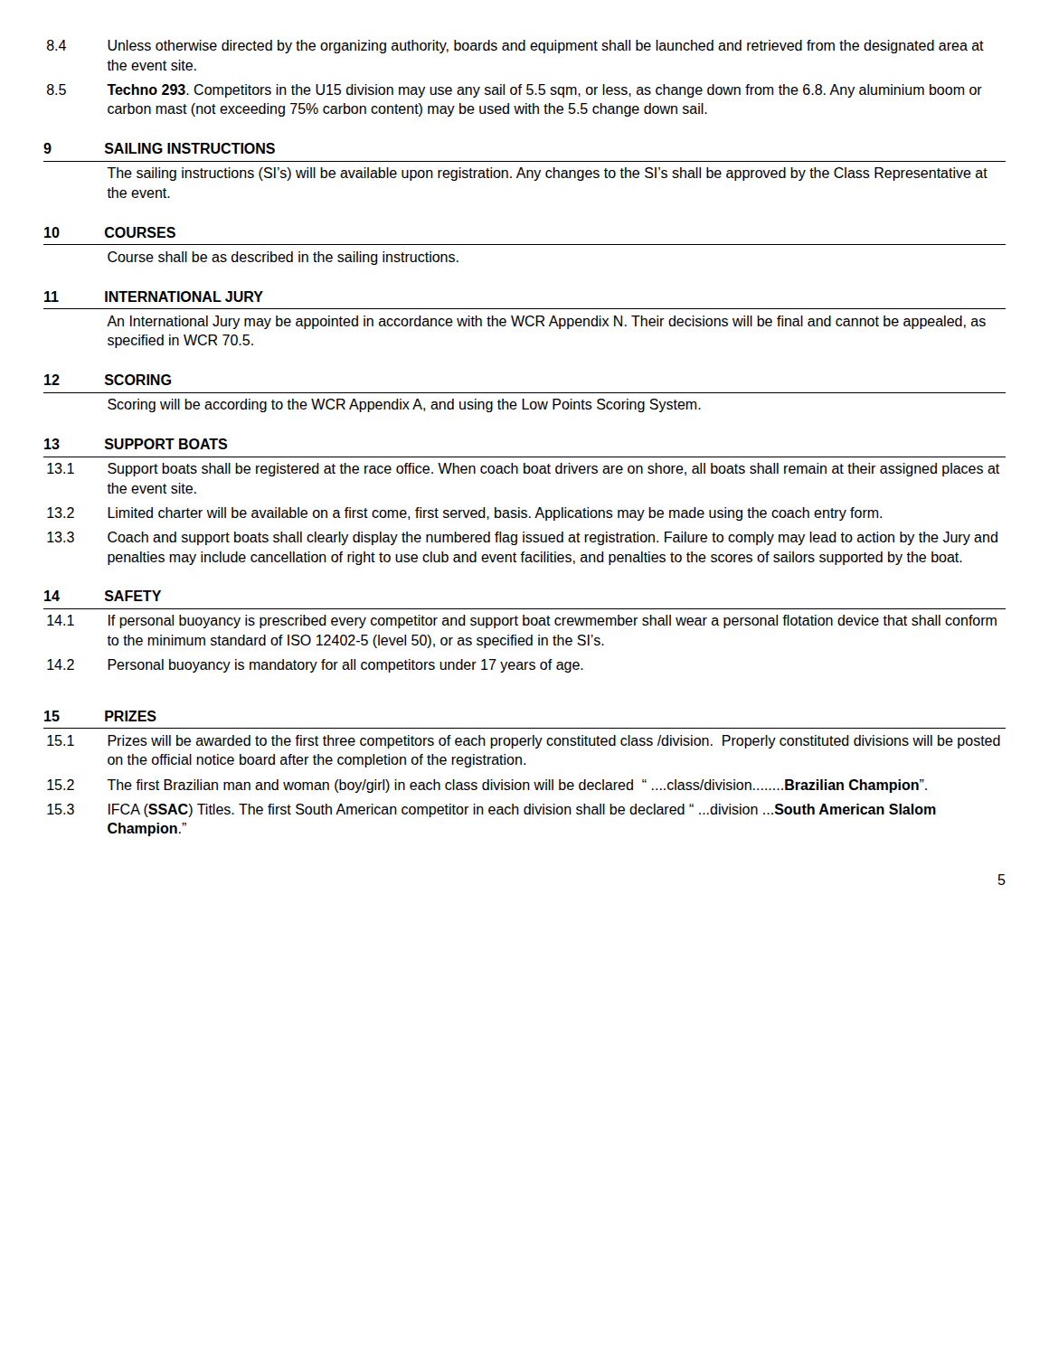8.4
Unless otherwise directed by the organizing authority, boards and equipment shall be launched and retrieved from the designated area at the event site.
8.5
Techno 293. Competitors in the U15 division may use any sail of 5.5 sqm, or less, as change down from the 6.8. Any aluminium boom or carbon mast (not exceeding 75% carbon content) may be used with the 5.5 change down sail.
9 SAILING INSTRUCTIONS
The sailing instructions (SI’s) will be available upon registration. Any changes to the SI’s shall be approved by the Class Representative at the event.
10 COURSES
Course shall be as described in the sailing instructions.
11 INTERNATIONAL JURY
An International Jury may be appointed in accordance with the WCR Appendix N. Their decisions will be final and cannot be appealed, as specified in WCR 70.5.
12 SCORING
Scoring will be according to the WCR Appendix A, and using the Low Points Scoring System.
13 SUPPORT BOATS
13.1
Support boats shall be registered at the race office. When coach boat drivers are on shore, all boats shall remain at their assigned places at the event site.
13.2
Limited charter will be available on a first come, first served, basis. Applications may be made using the coach entry form.
13.3
Coach and support boats shall clearly display the numbered flag issued at registration. Failure to comply may lead to action by the Jury and penalties may include cancellation of right to use club and event facilities, and penalties to the scores of sailors supported by the boat.
14 SAFETY
14.1
If personal buoyancy is prescribed every competitor and support boat crewmember shall wear a personal flotation device that shall conform to the minimum standard of ISO 12402-5 (level 50), or as specified in the SI’s.
14.2
Personal buoyancy is mandatory for all competitors under 17 years of age.
15 PRIZES
15.1
Prizes will be awarded to the first three competitors of each properly constituted class /division. Properly constituted divisions will be posted on the official notice board after the completion of the registration.
15.2
The first Brazilian man and woman (boy/girl) in each class division will be declared “ ....class/division........Brazilian Champion”.
15.3
IFCA (SSAC) Titles. The first South American competitor in each division shall be declared “ ...division ...South American Slalom Champion.”
5